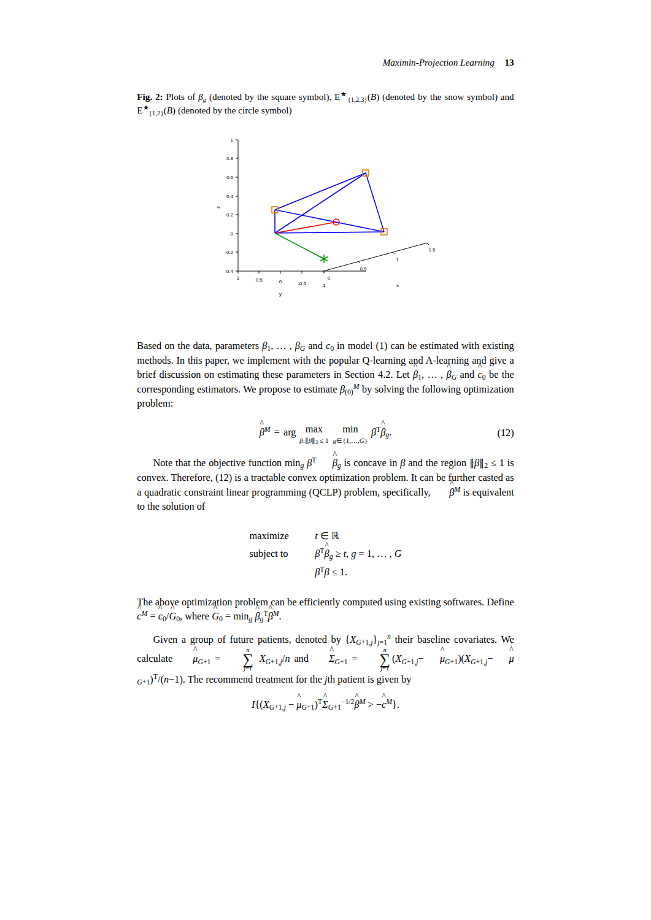Maximin-Projection Learning 13
Fig. 2: Plots of βg (denoted by the square symbol), E★{1,2,3}(B) (denoted by the snow symbol) and E★{1,2}(B) (denoted by the circle symbol)
1 0.8 0.6 0.4 0.2 0 -0.2 -0.4 z 1 0.5 0 -0.5 -1 y 0 0.5 1 1.5 x
Based on the data, parameters β1, … , βG and c0 in model (1) can be estimated with existing methods. In this paper, we implement with the popular Q-learning and A-learning and give a brief discussion on estimating these parameters in Section 4.2. Let ^β1, … , ^βG and ^c0 be the corresponding estimators. We propose to estimate β(0)M by solving the following optimization problem:
^βM = arg max β:∥β∥2 ≤ 1 min g∈{1,…,G} βT^βg. (12)
Note that the objective function ming βT^βg is concave in β and the region ∥β∥2 ≤ 1 is convex. Therefore, (12) is a tractable convex optimization problem. It can be further casted as a quadratic constraint linear programming (QCLP) problem, specifically, ^βM is equivalent to the solution of
| maximize | t ∈ ℝ |
| subject to | β T ^ β g ≥ t , g = 1, … , G |
| | β T β ≤ 1. |
The above optimization problem can be efficiently computed using existing softwares. Define ^cM = ^c0/^G0, where ^G0 = ming ^βgT^βM.
Given a group of future patients, denoted by {XG+1,j}j=1n their baseline covariates. We calculate ^μG+1 = n∑j=1 XG+1,j/n and ^ΣG+1 = n∑j=1(XG+1,j−^μG+1)(XG+1,j−^μG+1)T/(n−1). The recommend treatment for the jth patient is given by
I{(XG+1,j − ^μG+1)T^ΣG+1−1/2^βM > −^cM}.